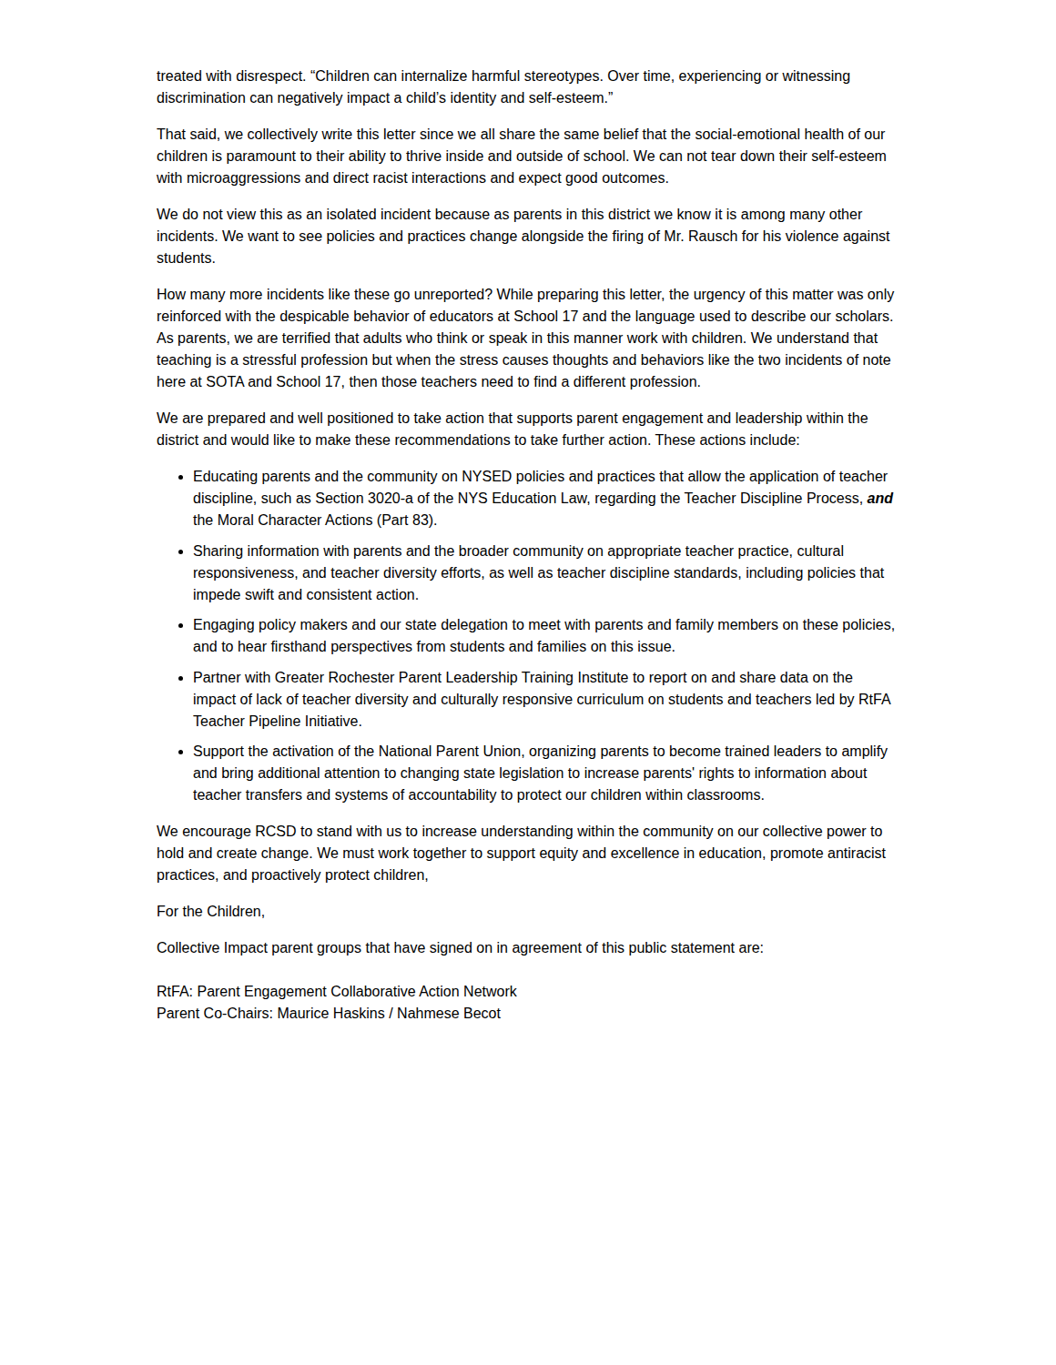treated with disrespect. “Children can internalize harmful stereotypes. Over time, experiencing or witnessing discrimination can negatively impact a child’s identity and self-esteem.”
That said, we collectively write this letter since we all share the same belief that the social-emotional health of our children is paramount to their ability to thrive inside and outside of school. We can not tear down their self-esteem with microaggressions and direct racist interactions and expect good outcomes.
We do not view this as an isolated incident because as parents in this district we know it is among many other incidents. We want to see policies and practices change alongside the firing of Mr. Rausch for his violence against students.
How many more incidents like these go unreported? While preparing this letter, the urgency of this matter was only reinforced with the despicable behavior of educators at School 17 and the language used to describe our scholars. As parents, we are terrified that adults who think or speak in this manner work with children. We understand that teaching is a stressful profession but when the stress causes thoughts and behaviors like the two incidents of note here at SOTA and School 17, then those teachers need to find a different profession.
We are prepared and well positioned to take action that supports parent engagement and leadership within the district and would like to make these recommendations to take further action. These actions include:
Educating parents and the community on NYSED policies and practices that allow the application of teacher discipline, such as Section 3020-a of the NYS Education Law, regarding the Teacher Discipline Process, and the Moral Character Actions (Part 83).
Sharing information with parents and the broader community on appropriate teacher practice, cultural responsiveness, and teacher diversity efforts, as well as teacher discipline standards, including policies that impede swift and consistent action.
Engaging policy makers and our state delegation to meet with parents and family members on these policies, and to hear firsthand perspectives from students and families on this issue.
Partner with Greater Rochester Parent Leadership Training Institute to report on and share data on the impact of lack of teacher diversity and culturally responsive curriculum on students and teachers led by RtFA Teacher Pipeline Initiative.
Support the activation of the National Parent Union, organizing parents to become trained leaders to amplify and bring additional attention to changing state legislation to increase parents' rights to information about teacher transfers and systems of accountability to protect our children within classrooms.
We encourage RCSD to stand with us to increase understanding within the community on our collective power to hold and create change. We must work together to support equity and excellence in education, promote antiracist practices, and proactively protect children,
For the Children,
Collective Impact parent groups that have signed on in agreement of this public statement are:
RtFA: Parent Engagement Collaborative Action Network
Parent Co-Chairs: Maurice Haskins / Nahmese Becot